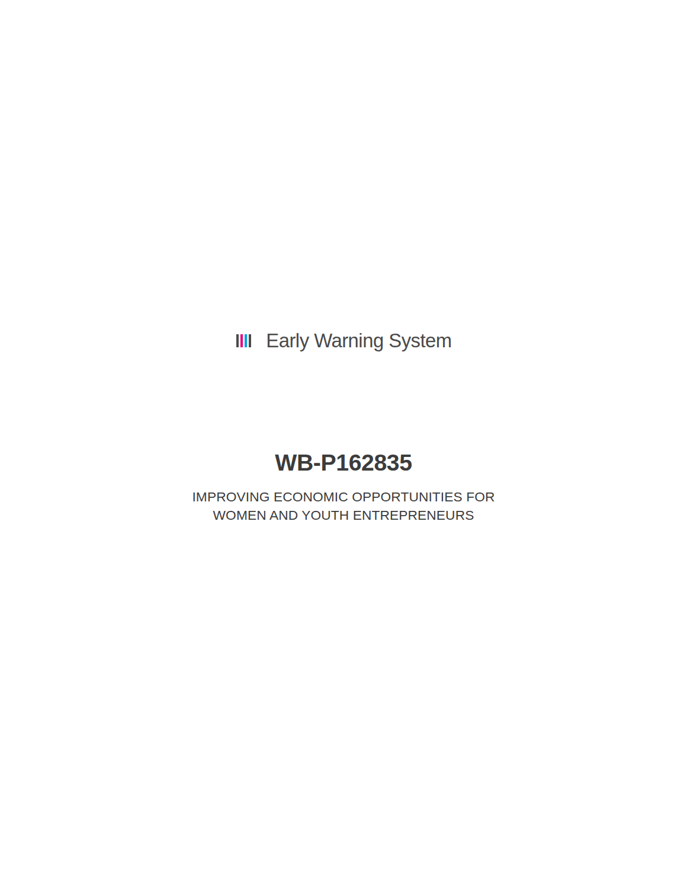Early Warning System
WB-P162835
Improving Economic Opportunities for Women and Youth Entrepreneurs